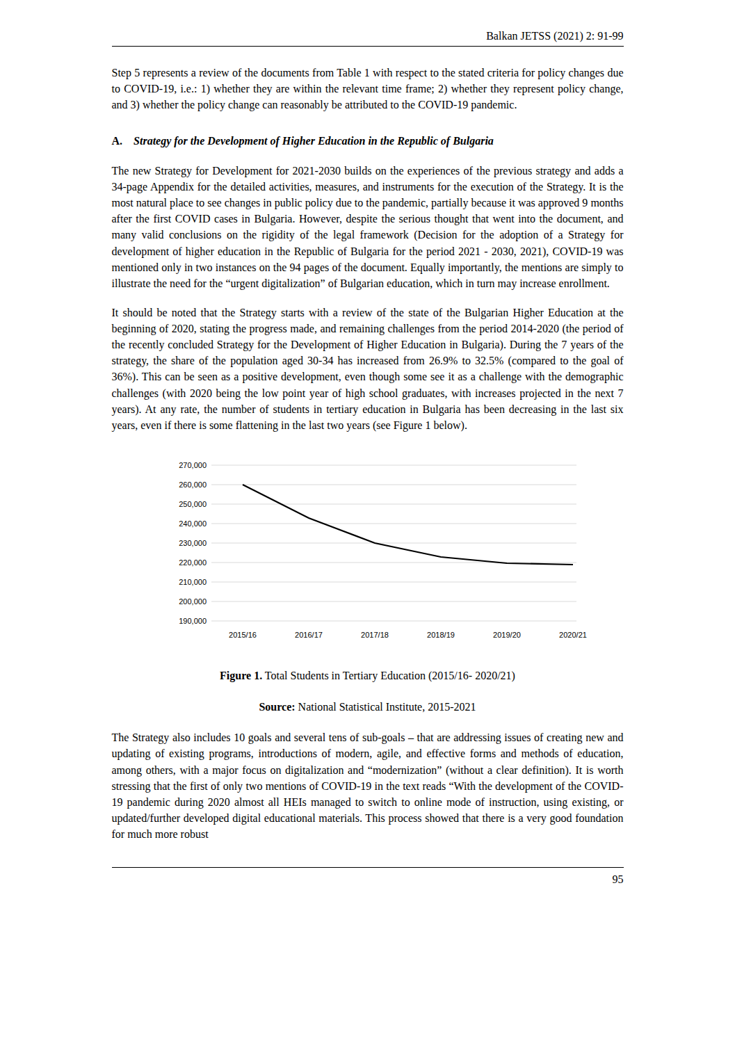Balkan JETSS (2021) 2: 91-99
Step 5 represents a review of the documents from Table 1 with respect to the stated criteria for policy changes due to COVID-19, i.e.: 1) whether they are within the relevant time frame; 2) whether they represent policy change, and 3) whether the policy change can reasonably be attributed to the COVID-19 pandemic.
A. Strategy for the Development of Higher Education in the Republic of Bulgaria
The new Strategy for Development for 2021-2030 builds on the experiences of the previous strategy and adds a 34-page Appendix for the detailed activities, measures, and instruments for the execution of the Strategy. It is the most natural place to see changes in public policy due to the pandemic, partially because it was approved 9 months after the first COVID cases in Bulgaria. However, despite the serious thought that went into the document, and many valid conclusions on the rigidity of the legal framework (Decision for the adoption of a Strategy for development of higher education in the Republic of Bulgaria for the period 2021 - 2030, 2021), COVID-19 was mentioned only in two instances on the 94 pages of the document. Equally importantly, the mentions are simply to illustrate the need for the “urgent digitalization” of Bulgarian education, which in turn may increase enrollment.
It should be noted that the Strategy starts with a review of the state of the Bulgarian Higher Education at the beginning of 2020, stating the progress made, and remaining challenges from the period 2014-2020 (the period of the recently concluded Strategy for the Development of Higher Education in Bulgaria). During the 7 years of the strategy, the share of the population aged 30-34 has increased from 26.9% to 32.5% (compared to the goal of 36%). This can be seen as a positive development, even though some see it as a challenge with the demographic challenges (with 2020 being the low point year of high school graduates, with increases projected in the next 7 years). At any rate, the number of students in tertiary education in Bulgaria has been decreasing in the last six years, even if there is some flattening in the last two years (see Figure 1 below).
270,000 260,000 250,000 240,000 230,000 220,000 210,000 200,000 190,000 2015/16 2016/17 2017/18 2018/19 2019/20 2020/21
Figure 1. Total Students in Tertiary Education (2015/16- 2020/21)
Source: National Statistical Institute, 2015-2021
The Strategy also includes 10 goals and several tens of sub-goals – that are addressing issues of creating new and updating of existing programs, introductions of modern, agile, and effective forms and methods of education, among others, with a major focus on digitalization and “modernization” (without a clear definition). It is worth stressing that the first of only two mentions of COVID-19 in the text reads “With the development of the COVID-19 pandemic during 2020 almost all HEIs managed to switch to online mode of instruction, using existing, or updated/further developed digital educational materials. This process showed that there is a very good foundation for much more robust
95